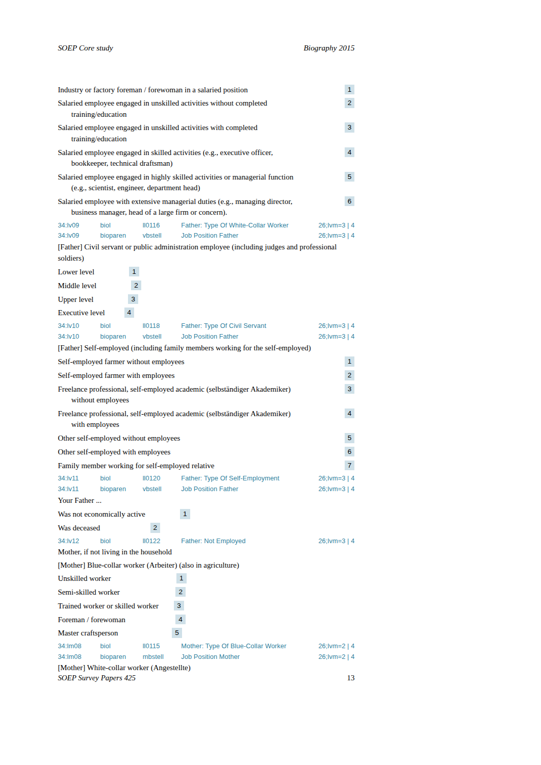SOEP Core study
Biography 2015
Industry or factory foreman / forewoman in a salaried position
1
Salaried employee engaged in unskilled activities without completed training/education
2
Salaried employee engaged in unskilled activities with completed training/education
3
Salaried employee engaged in skilled activities (e.g., executive officer, bookkeeper, technical draftsman)
4
Salaried employee engaged in highly skilled activities or managerial function (e.g., scientist, engineer, department head)
5
Salaried employee with extensive managerial duties (e.g., managing director, business manager, head of a large firm or concern).
6
34:lv09
biol
ll0116
Father: Type Of White-Collar Worker
26;lvm=3 | 4
34:lv09
bioparen
vbstell
Job Position Father
26;lvm=3 | 4
[Father] Civil servant or public administration employee (including judges and professional soldiers)
Lower level
1
Middle level
2
Upper level
3
Executive level
4
34:lv10
biol
ll0118
Father: Type Of Civil Servant
26;lvm=3 | 4
34:lv10
bioparen
vbstell
Job Position Father
26;lvm=3 | 4
[Father] Self-employed (including family members working for the self-employed)
Self-employed farmer without employees
1
Self-employed farmer with employees
2
Freelance professional, self-employed academic (selbständiger Akademiker) without employees
3
Freelance professional, self-employed academic (selbständiger Akademiker) with employees
4
Other self-employed without employees
5
Other self-employed with employees
6
Family member working for self-employed relative
7
34:lv11
biol
ll0120
Father: Type Of Self-Employment
26;lvm=3 | 4
34:lv11
bioparen
vbstell
Job Position Father
26;lvm=3 | 4
Your Father ...
Was not economically active
1
Was deceased
2
34:lv12
biol
ll0122
Father: Not Employed
26;lvm=3 | 4
Mother, if not living in the household
[Mother] Blue-collar worker (Arbeiter) (also in agriculture)
Unskilled worker
1
Semi-skilled worker
2
Trained worker or skilled worker
3
Foreman / forewoman
4
Master craftsperson
5
34:lm08
biol
ll0115
Mother: Type Of Blue-Collar Worker
26;lvm=2 | 4
34:lm08
bioparen
mbstell
Job Position Mother
26;lvm=2 | 4
[Mother] White-collar worker (Angestellte)
SOEP Survey Papers 425
13